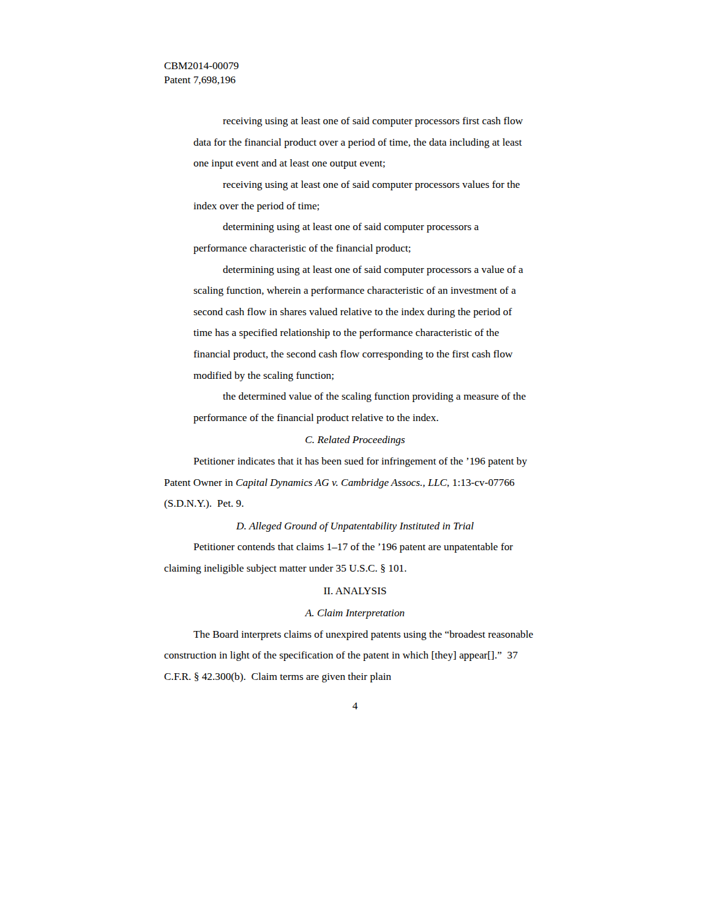CBM2014-00079
Patent 7,698,196
receiving using at least one of said computer processors first cash flow data for the financial product over a period of time, the data including at least one input event and at least one output event;
receiving using at least one of said computer processors values for the index over the period of time;
determining using at least one of said computer processors a performance characteristic of the financial product;
determining using at least one of said computer processors a value of a scaling function, wherein a performance characteristic of an investment of a second cash flow in shares valued relative to the index during the period of time has a specified relationship to the performance characteristic of the financial product, the second cash flow corresponding to the first cash flow modified by the scaling function;
the determined value of the scaling function providing a measure of the performance of the financial product relative to the index.
C. Related Proceedings
Petitioner indicates that it has been sued for infringement of the ’196 patent by Patent Owner in Capital Dynamics AG v. Cambridge Assocs., LLC, 1:13-cv-07766 (S.D.N.Y.). Pet. 9.
D. Alleged Ground of Unpatentability Instituted in Trial
Petitioner contends that claims 1–17 of the ’196 patent are unpatentable for claiming ineligible subject matter under 35 U.S.C. § 101.
II. ANALYSIS
A. Claim Interpretation
The Board interprets claims of unexpired patents using the “broadest reasonable construction in light of the specification of the patent in which [they] appear[].” 37 C.F.R. § 42.300(b). Claim terms are given their plain
4